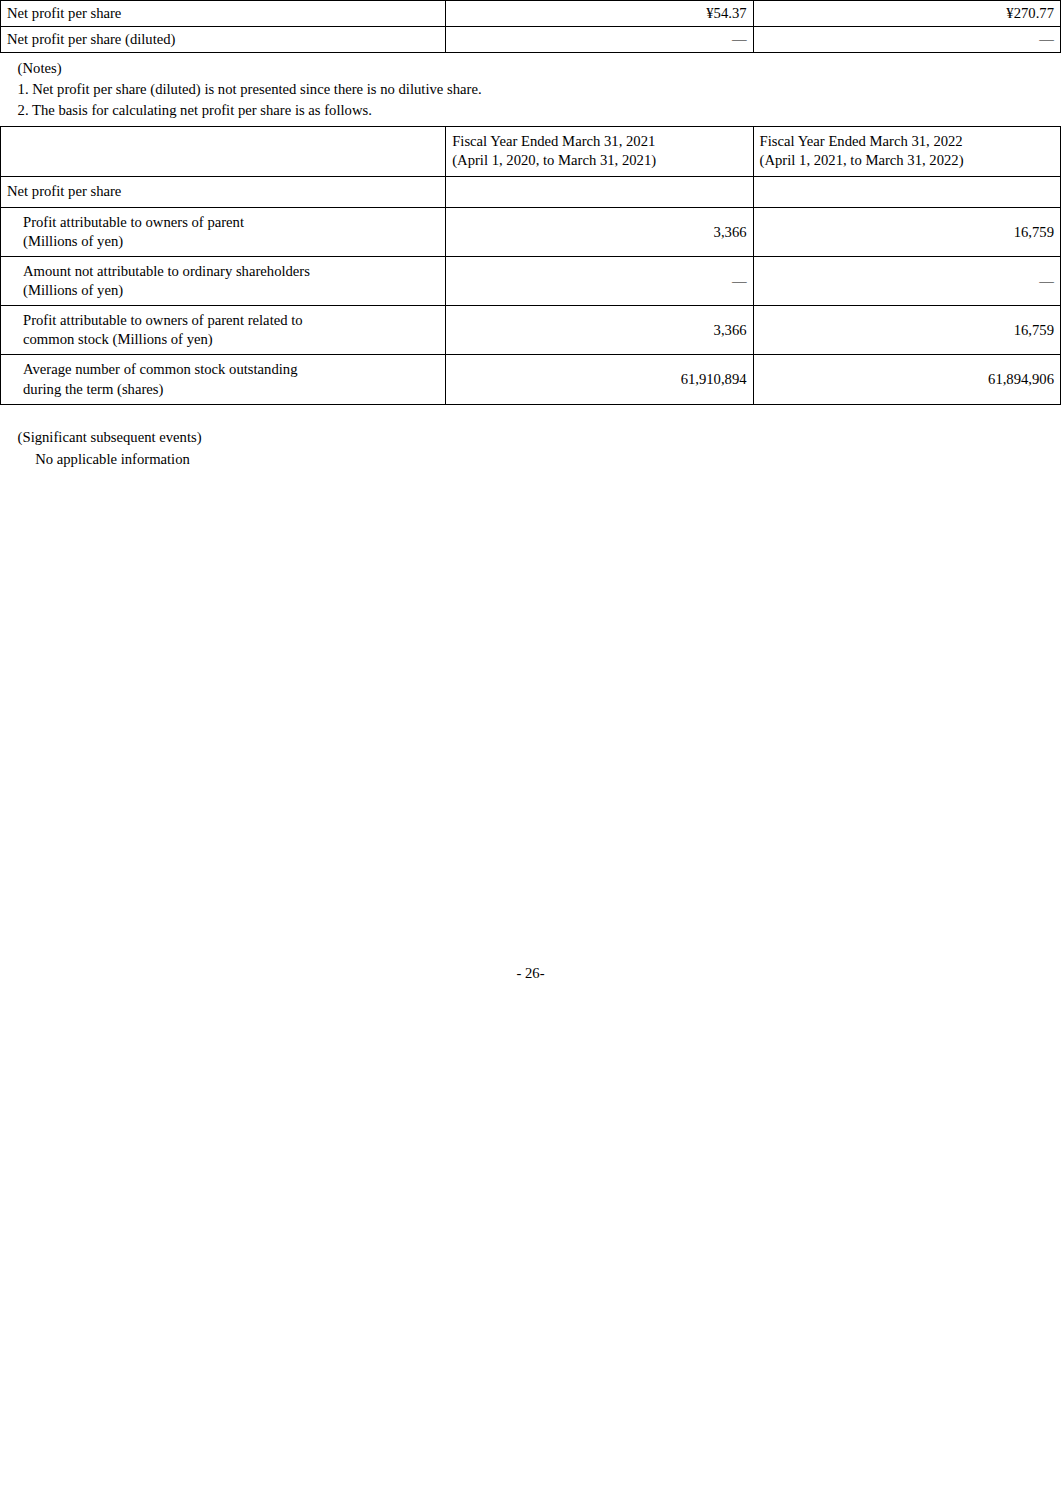| Net profit per share | ¥54.37 | ¥270.77 |
| Net profit per share (diluted) | — | — |
(Notes)
1. Net profit per share (diluted) is not presented since there is no dilutive share.
2. The basis for calculating net profit per share is as follows.
| | Fiscal Year Ended March 31, 2021 (April 1, 2020, to March 31, 2021) | Fiscal Year Ended March 31, 2022 (April 1, 2021, to March 31, 2022) |
| --- | --- | --- |
| Net profit per share | | |
| Profit attributable to owners of parent (Millions of yen) | 3,366 | 16,759 |
| Amount not attributable to ordinary shareholders (Millions of yen) | — | — |
| Profit attributable to owners of parent related to common stock (Millions of yen) | 3,366 | 16,759 |
| Average number of common stock outstanding during the term (shares) | 61,910,894 | 61,894,906 |
(Significant subsequent events)
No applicable information
- 26-